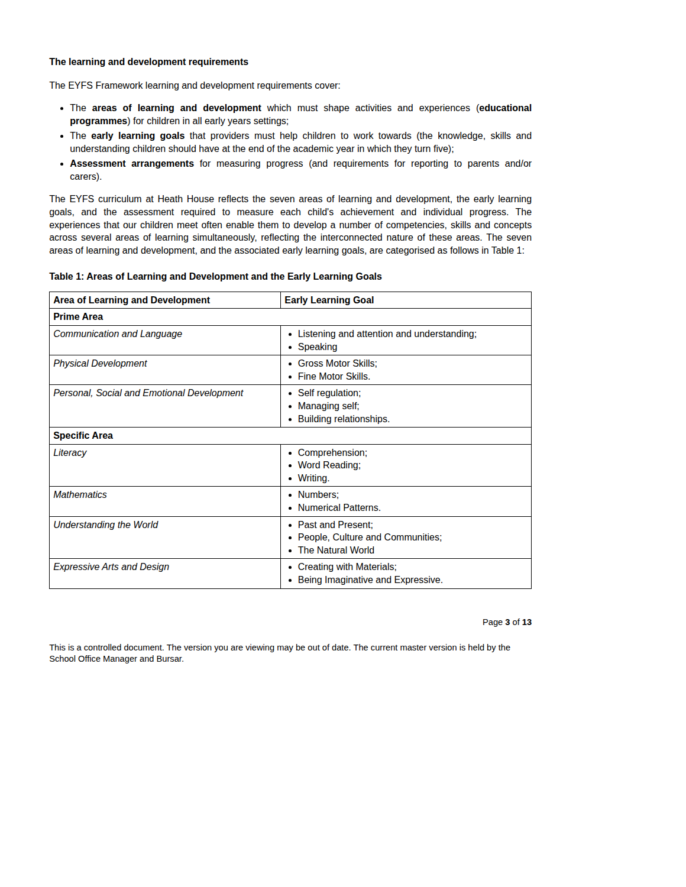The learning and development requirements
The EYFS Framework learning and development requirements cover:
The areas of learning and development which must shape activities and experiences (educational programmes) for children in all early years settings;
The early learning goals that providers must help children to work towards (the knowledge, skills and understanding children should have at the end of the academic year in which they turn five);
Assessment arrangements for measuring progress (and requirements for reporting to parents and/or carers).
The EYFS curriculum at Heath House reflects the seven areas of learning and development, the early learning goals, and the assessment required to measure each child's achievement and individual progress. The experiences that our children meet often enable them to develop a number of competencies, skills and concepts across several areas of learning simultaneously, reflecting the interconnected nature of these areas. The seven areas of learning and development, and the associated early learning goals, are categorised as follows in Table 1:
Table 1: Areas of Learning and Development and the Early Learning Goals
| Area of Learning and Development | Early Learning Goal |
| --- | --- |
| Prime Area |
| Communication and Language | Listening and attention and understanding; Speaking |
| Physical Development | Gross Motor Skills; Fine Motor Skills. |
| Personal, Social and Emotional Development | Self regulation; Managing self; Building relationships. |
| Specific Area |
| Literacy | Comprehension; Word Reading; Writing. |
| Mathematics | Numbers; Numerical Patterns. |
| Understanding the World | Past and Present; People, Culture and Communities; The Natural World |
| Expressive Arts and Design | Creating with Materials; Being Imaginative and Expressive. |
Page 3 of 13
This is a controlled document. The version you are viewing may be out of date. The current master version is held by the School Office Manager and Bursar.